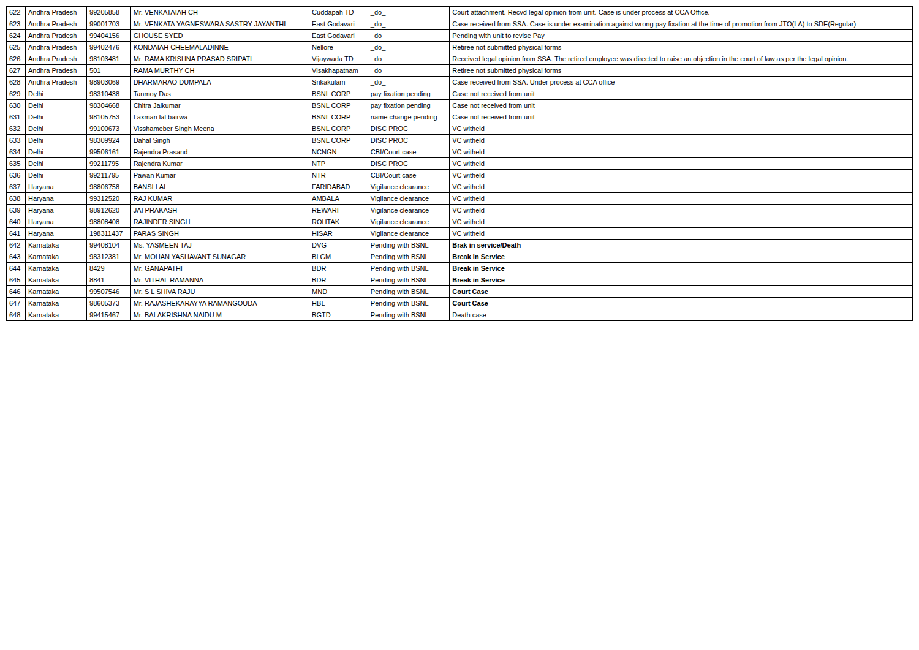| 622 | Andhra Pradesh | 99205858 | Mr. VENKATAIAH CH | Cuddapah TD | _do_ | Court attachment. Recvd legal opinion from unit. Case is under process at CCA Office. |
| 623 | Andhra Pradesh | 99001703 | Mr. VENKATA YAGNESWARA SASTRY JAYANTHI | East Godavari | _do_ | Case received from SSA. Case is under examination against wrong pay fixation at the time of promotion from JTO(LA) to SDE(Regular) |
| 624 | Andhra Pradesh | 99404156 | GHOUSE SYED | East Godavari | _do_ | Pending with unit to revise Pay |
| 625 | Andhra Pradesh | 99402476 | KONDAIAH CHEEMALADINNE | Nellore | _do_ | Retiree not submitted physical forms |
| 626 | Andhra Pradesh | 98103481 | Mr. RAMA KRISHNA PRASAD SRIPATI | Vijaywada TD | _do_ | Received legal opinion from SSA. The retired employee was directed to raise an objection in the court of law as per the legal opinion. |
| 627 | Andhra Pradesh | 501 | RAMA MURTHY CH | Visakhapatnam | _do_ | Retiree not submitted physical forms |
| 628 | Andhra Pradesh | 98903069 | DHARMARAO DUMPALA | Srikakulam | _do_ | Case received from SSA. Under process at CCA office |
| 629 | Delhi | 98310438 | Tanmoy Das | BSNL CORP | pay fixation pending | Case not received from unit |
| 630 | Delhi | 98304668 | Chitra Jaikumar | BSNL CORP | pay fixation pending | Case not received from unit |
| 631 | Delhi | 98105753 | Laxman lal bairwa | BSNL CORP | name change pending | Case not received from unit |
| 632 | Delhi | 99100673 | Visshameber Singh Meena | BSNL CORP | DISC PROC | VC witheld |
| 633 | Delhi | 98309924 | Dahal Singh | BSNL CORP | DISC PROC | VC witheld |
| 634 | Delhi | 99506161 | Rajendra Prasand | NCNGN | CBI/Court case | VC witheld |
| 635 | Delhi | 99211795 | Rajendra Kumar | NTP | DISC PROC | VC witheld |
| 636 | Delhi | 99211795 | Pawan Kumar | NTR | CBI/Court case | VC witheld |
| 637 | Haryana | 98806758 | BANSI LAL | FARIDABAD | Vigilance clearance | VC witheld |
| 638 | Haryana | 99312520 | RAJ KUMAR | AMBALA | Vigilance clearance | VC witheld |
| 639 | Haryana | 98912620 | JAI PRAKASH | REWARI | Vigilance clearance | VC witheld |
| 640 | Haryana | 98808408 | RAJINDER SINGH | ROHTAK | Vigilance clearance | VC witheld |
| 641 | Haryana | 198311437 | PARAS SINGH | HISAR | Vigilance clearance | VC witheld |
| 642 | Karnataka | 99408104 | Ms. YASMEEN TAJ | DVG | Pending with BSNL | Brak in service/Death |
| 643 | Karnataka | 98312381 | Mr. MOHAN YASHAVANT SUNAGAR | BLGM | Pending with BSNL | Break in Service |
| 644 | Karnataka | 8429 | Mr. GANAPATHI | BDR | Pending with BSNL | Break in Service |
| 645 | Karnataka | 8841 | Mr. VITHAL RAMANNA | BDR | Pending with BSNL | Break in Service |
| 646 | Karnataka | 99507546 | Mr. S L SHIVA RAJU | MND | Pending with BSNL | Court Case |
| 647 | Karnataka | 98605373 | Mr. RAJASHEKARAYYA RAMANGOUDA | HBL | Pending with BSNL | Court Case |
| 648 | Karnataka | 99415467 | Mr. BALAKRISHNA NAIDU M | BGTD | Pending with BSNL | Death case |